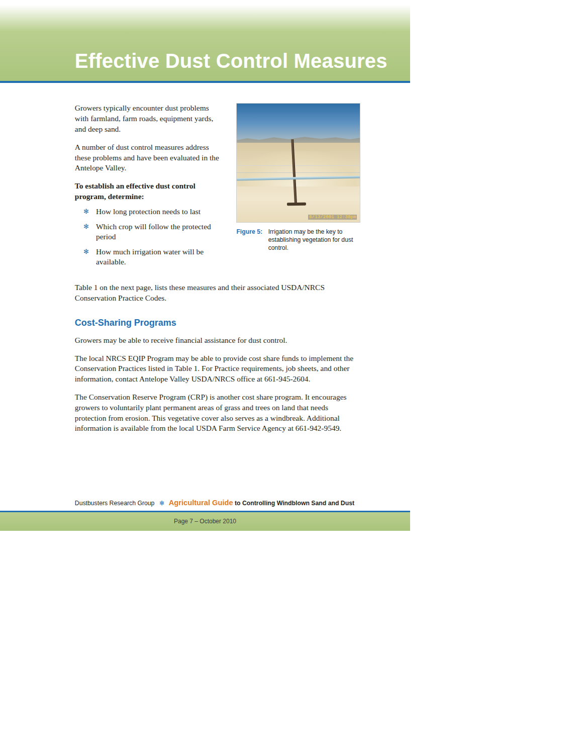Effective Dust Control Measures
Growers typically encounter dust problems with farmland, farm roads, equipment yards, and deep sand.
A number of dust control measures address these problems and have been evaluated in the Antelope Valley.
To establish an effective dust control program, determine:
How long protection needs to last
Which crop will follow the protected period
How much irrigation water will be available.
6/13/2001 12:30pm
Figure 5: Irrigation may be the key to establishing vegetation for dust control.
Table 1 on the next page, lists these measures and their associated USDA/NRCS Conservation Practice Codes.
Cost-Sharing Programs
Growers may be able to receive financial assistance for dust control.
The local NRCS EQIP Program may be able to provide cost share funds to implement the Conservation Practices listed in Table 1. For Practice requirements, job sheets, and other information, contact Antelope Valley USDA/NRCS office at 661-945-2604.
The Conservation Reserve Program (CRP) is another cost share program. It encourages growers to voluntarily plant permanent areas of grass and trees on land that needs protection from erosion. This vegetative cover also serves as a windbreak. Additional information is available from the local USDA Farm Service Agency at 661-942-9549.
Dustbusters Research Group ✻ Agricultural Guide to Controlling Windblown Sand and Dust
Page 7 – October 2010